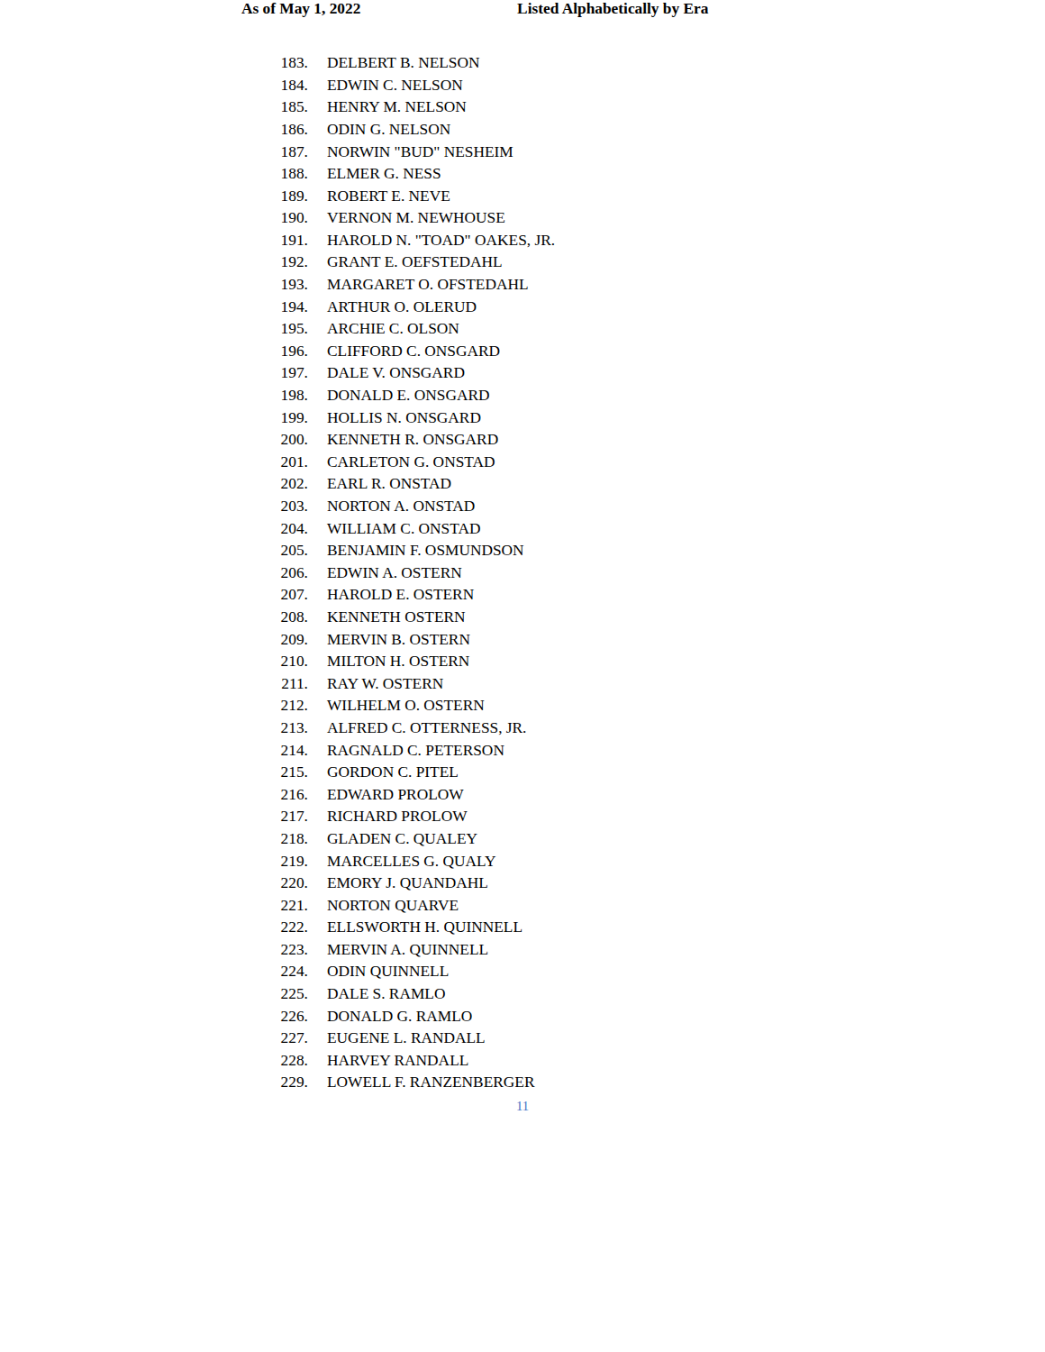As of May 1, 2022
Listed Alphabetically by Era
183. DELBERT B. NELSON
184. EDWIN C. NELSON
185. HENRY M. NELSON
186. ODIN G. NELSON
187. NORWIN "BUD" NESHEIM
188. ELMER G. NESS
189. ROBERT E. NEVE
190. VERNON M. NEWHOUSE
191. HAROLD N. "TOAD" OAKES, JR.
192. GRANT E. OEFSTEDAHL
193. MARGARET O. OFSTEDAHL
194. ARTHUR O. OLERUD
195. ARCHIE C. OLSON
196. CLIFFORD C. ONSGARD
197. DALE V. ONSGARD
198. DONALD E. ONSGARD
199. HOLLIS N. ONSGARD
200. KENNETH R. ONSGARD
201. CARLETON G. ONSTAD
202. EARL R. ONSTAD
203. NORTON A. ONSTAD
204. WILLIAM C. ONSTAD
205. BENJAMIN F. OSMUNDSON
206. EDWIN A. OSTERN
207. HAROLD E. OSTERN
208. KENNETH OSTERN
209. MERVIN B. OSTERN
210. MILTON H. OSTERN
211. RAY W. OSTERN
212. WILHELM O. OSTERN
213. ALFRED C. OTTERNESS, JR.
214. RAGNALD C. PETERSON
215. GORDON C. PITEL
216. EDWARD PROLOW
217. RICHARD PROLOW
218. GLADEN C. QUALEY
219. MARCELLES G. QUALY
220. EMORY J. QUANDAHL
221. NORTON QUARVE
222. ELLSWORTH H. QUINNELL
223. MERVIN A. QUINNELL
224. ODIN QUINNELL
225. DALE S. RAMLO
226. DONALD G. RAMLO
227. EUGENE L. RANDALL
228. HARVEY RANDALL
229. LOWELL F. RANZENBERGER
11